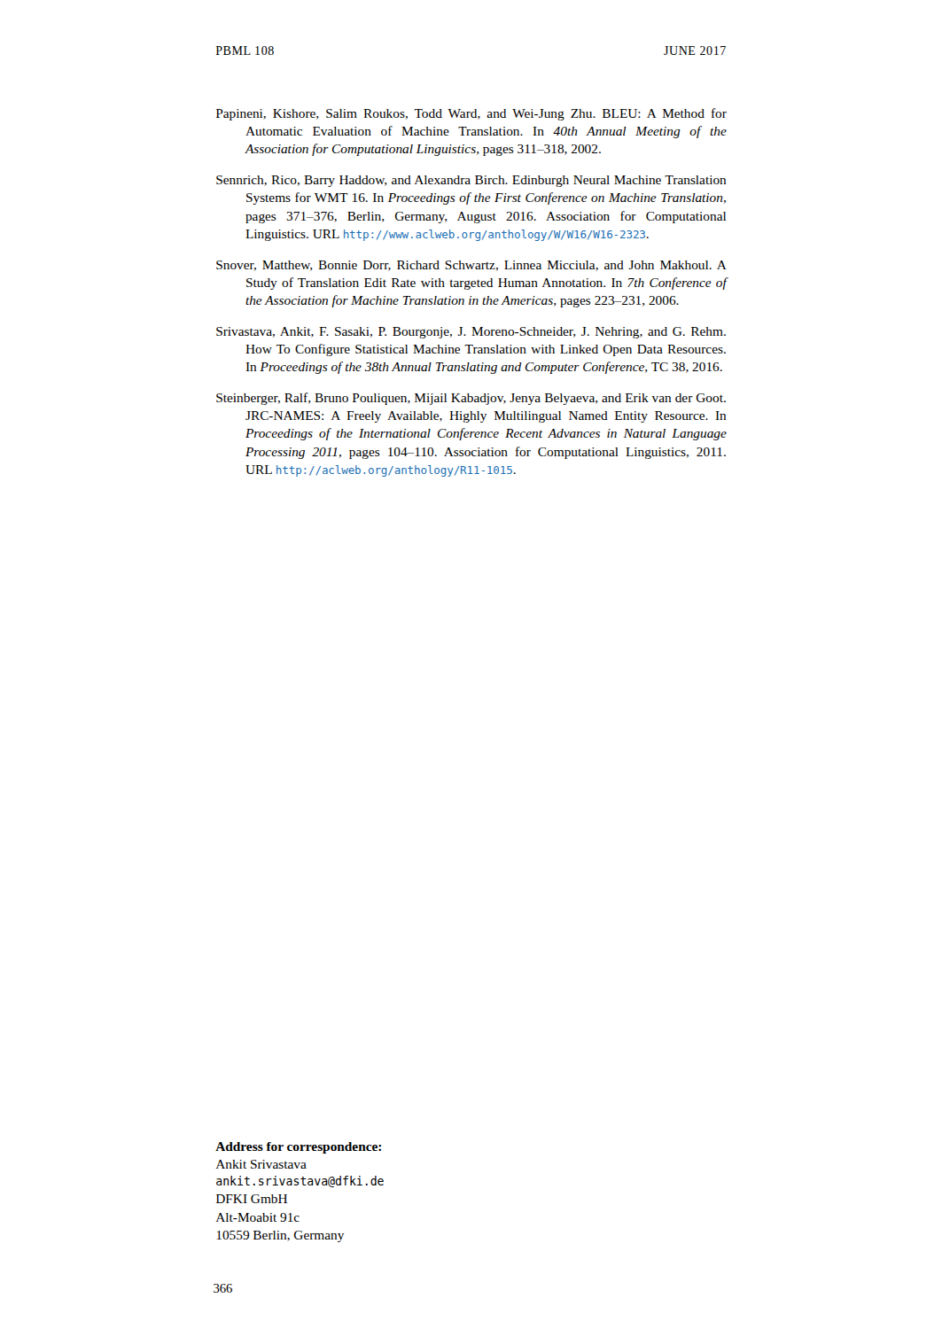PBML 108 JUNE 2017
Papineni, Kishore, Salim Roukos, Todd Ward, and Wei-Jung Zhu. BLEU: A Method for Automatic Evaluation of Machine Translation. In 40th Annual Meeting of the Association for Computational Linguistics, pages 311–318, 2002.
Sennrich, Rico, Barry Haddow, and Alexandra Birch. Edinburgh Neural Machine Translation Systems for WMT 16. In Proceedings of the First Conference on Machine Translation, pages 371–376, Berlin, Germany, August 2016. Association for Computational Linguistics. URL http://www.aclweb.org/anthology/W/W16/W16-2323.
Snover, Matthew, Bonnie Dorr, Richard Schwartz, Linnea Micciula, and John Makhoul. A Study of Translation Edit Rate with targeted Human Annotation. In 7th Conference of the Association for Machine Translation in the Americas, pages 223–231, 2006.
Srivastava, Ankit, F. Sasaki, P. Bourgonje, J. Moreno-Schneider, J. Nehring, and G. Rehm. How To Configure Statistical Machine Translation with Linked Open Data Resources. In Proceedings of the 38th Annual Translating and Computer Conference, TC 38, 2016.
Steinberger, Ralf, Bruno Pouliquen, Mijail Kabadjov, Jenya Belyaeva, and Erik van der Goot. JRC-NAMES: A Freely Available, Highly Multilingual Named Entity Resource. In Proceedings of the International Conference Recent Advances in Natural Language Processing 2011, pages 104–110. Association for Computational Linguistics, 2011. URL http://aclweb.org/anthology/R11-1015.
Address for correspondence:
Ankit Srivastava
ankit.srivastava@dfki.de
DFKI GmbH
Alt-Moabit 91c
10559 Berlin, Germany
366